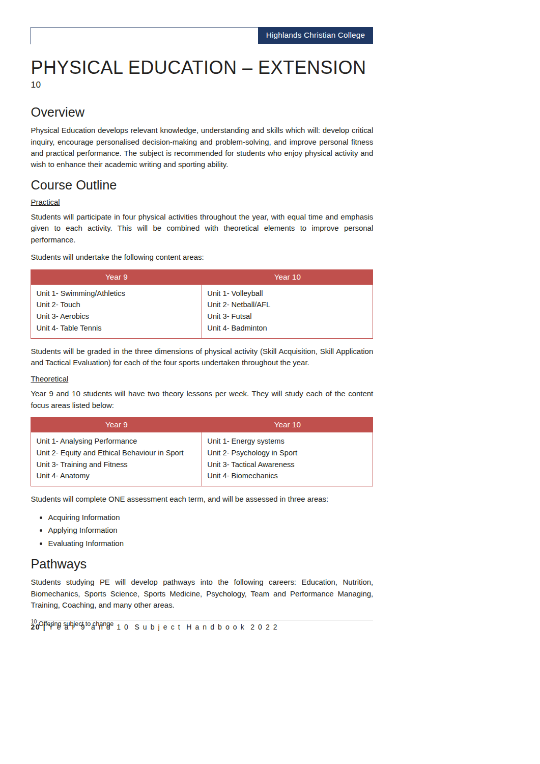Highlands Christian College
PHYSICAL EDUCATION – EXTENSION 10
Overview
Physical Education develops relevant knowledge, understanding and skills which will: develop critical inquiry, encourage personalised decision-making and problem-solving, and improve personal fitness and practical performance. The subject is recommended for students who enjoy physical activity and wish to enhance their academic writing and sporting ability.
Course Outline
Practical
Students will participate in four physical activities throughout the year, with equal time and emphasis given to each activity. This will be combined with theoretical elements to improve personal performance.
Students will undertake the following content areas:
| Year 9 | Year 10 |
| --- | --- |
| Unit 1- Swimming/Athletics Unit 2- Touch Unit 3- Aerobics Unit 4- Table Tennis | Unit 1- Volleyball Unit 2- Netball/AFL Unit 3- Futsal Unit 4- Badminton |
Students will be graded in the three dimensions of physical activity (Skill Acquisition, Skill Application and Tactical Evaluation) for each of the four sports undertaken throughout the year.
Theoretical
Year 9 and 10 students will have two theory lessons per week. They will study each of the content focus areas listed below:
| Year 9 | Year 10 |
| --- | --- |
| Unit 1- Analysing Performance Unit 2- Equity and Ethical Behaviour in Sport Unit 3- Training and Fitness Unit 4- Anatomy | Unit 1- Energy systems Unit 2- Psychology in Sport Unit 3- Tactical Awareness Unit 4- Biomechanics |
Students will complete ONE assessment each term, and will be assessed in three areas:
Acquiring Information
Applying Information
Evaluating Information
Pathways
Students studying PE will develop pathways into the following careers: Education, Nutrition, Biomechanics, Sports Science, Sports Medicine, Psychology, Team and Performance Managing, Training, Coaching, and many other areas.
10 Offering subject to change
20 | Y e a r 9 a n d 1 0 S u b j e c t H a n d b o o k 2 0 2 2